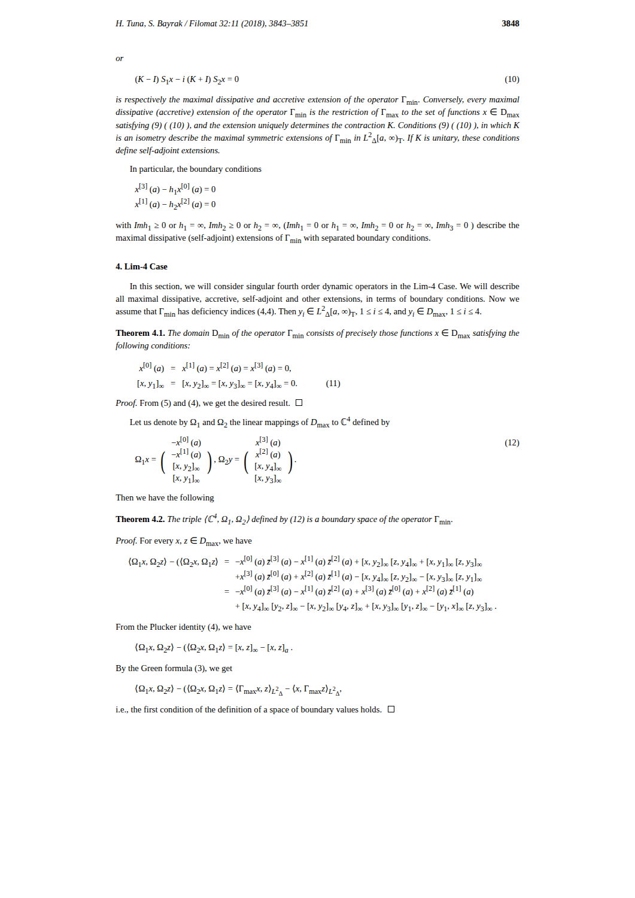H. Tuna, S. Bayrak / Filomat 32:11 (2018), 3843–3851 3848
or
(K − I) S1x − i (K + I) S2x = 0 (10)
is respectively the maximal dissipative and accretive extension of the operator Γmin. Conversely, every maximal dissipative (accretive) extension of the operator Γmin is the restriction of Γmax to the set of functions x ∈ Dmax satisfying (9) ( (10) ), and the extension uniquely determines the contraction K. Conditions (9) ( (10) ), in which K is an isometry describe the maximal symmetric extensions of Γmin in L2Δ[a, ∞)T. If K is unitary, these conditions define self-adjoint extensions.
In particular, the boundary conditions
x[3] (a) − h1x[0] (a) = 0
x[1] (a) − h2x[2] (a) = 0
with Imh1 ≥ 0 or h1 = ∞, Imh2 ≥ 0 or h2 = ∞, (Imh1 = 0 or h1 = ∞, Imh2 = 0 or h2 = ∞, Imh3 = 0 ) describe the maximal dissipative (self-adjoint) extensions of Γmin with separated boundary conditions.
4. Lim-4 Case
In this section, we will consider singular fourth order dynamic operators in the Lim-4 Case. We will describe all maximal dissipative, accretive, self-adjoint and other extensions, in terms of boundary conditions. Now we assume that Γmin has deficiency indices (4,4). Then yi ∈ L2Δ[a, ∞)T, 1 ≤ i ≤ 4, and yi ∈ Dmax, 1 ≤ i ≤ 4.
Theorem 4.1. The domain Dmin of the operator Γmin consists of precisely those functions x ∈ Dmax satisfying the following conditions:
| x [0] ( a ) | = | x [1] ( a ) = x [2] ( a ) = x [3] ( a ) = 0, | |
| [ x , y 1 ] ∞ | = | [ x , y 2 ] ∞ = [ x , y 3 ] ∞ = [ x , y 4 ] ∞ = 0. | (11) |
Proof. From (5) and (4), we get the desired result.
Let us denote by Ω1 and Ω2 the linear mappings of Dmax to ℂ4 defined by
Ω1x = (
| − x [0] ( a ) |
| − x [1] ( a ) |
| [ x , y 2 ] ∞ |
| [ x , y 1 ] ∞ |
), Ω2y = (
| x [3] ( a ) |
| x [2] ( a ) |
| [ x , y 4 ] ∞ |
| [ x , y 3 ] ∞ |
). (12)
Then we have the following
Theorem 4.2. The triple ⟨ℂ4, Ω1, Ω2⟩ defined by (12) is a boundary space of the operator Γmin.
Proof. For every x, z ∈ Dmax, we have
| ⟨Ω 1 x , Ω 2 z ⟩ − (⟨Ω 2 x , Ω 1 z ⟩ | = | − x [0] ( a ) z̄ [3] ( a ) − x [1] ( a ) z̄ [2] ( a ) + [ x , y 2 ] ∞ [ z , y 4 ] ∞ + [ x , y 1 ] ∞ [ z , y 3 ] ∞ |
| | | + x [3] ( a ) z̄ [0] ( a ) + x [2] ( a ) z̄ [1] ( a ) − [ x , y 4 ] ∞ [ z , y 2 ] ∞ − [ x , y 3 ] ∞ [ z , y 1 ] ∞ |
| | = | − x [0] ( a ) z̄ [3] ( a ) − x [1] ( a ) z̄ [2] ( a ) + x [3] ( a ) z̄ [0] ( a ) + x [2] ( a ) z̄ [1] ( a ) |
| | | + [ x , y 4 ] ∞ [ y 2 , z ] ∞ − [ x , y 2 ] ∞ [ y 4 , z ] ∞ + [ x , y 3 ] ∞ [ y 1 , z ] ∞ − [ y 1 , x ] ∞ [ z , y 3 ] ∞ . |
From the Plucker identity (4), we have
⟨Ω1x, Ω2z⟩ − (⟨Ω2x, Ω1z⟩ = [x, z]∞ − [x, z]a .
By the Green formula (3), we get
⟨Ω1x, Ω2z⟩ − (⟨Ω2x, Ω1z⟩ = ⟨Γmaxx, z⟩L2Δ − ⟨x, Γmaxz⟩L2Δ,
i.e., the first condition of the definition of a space of boundary values holds.